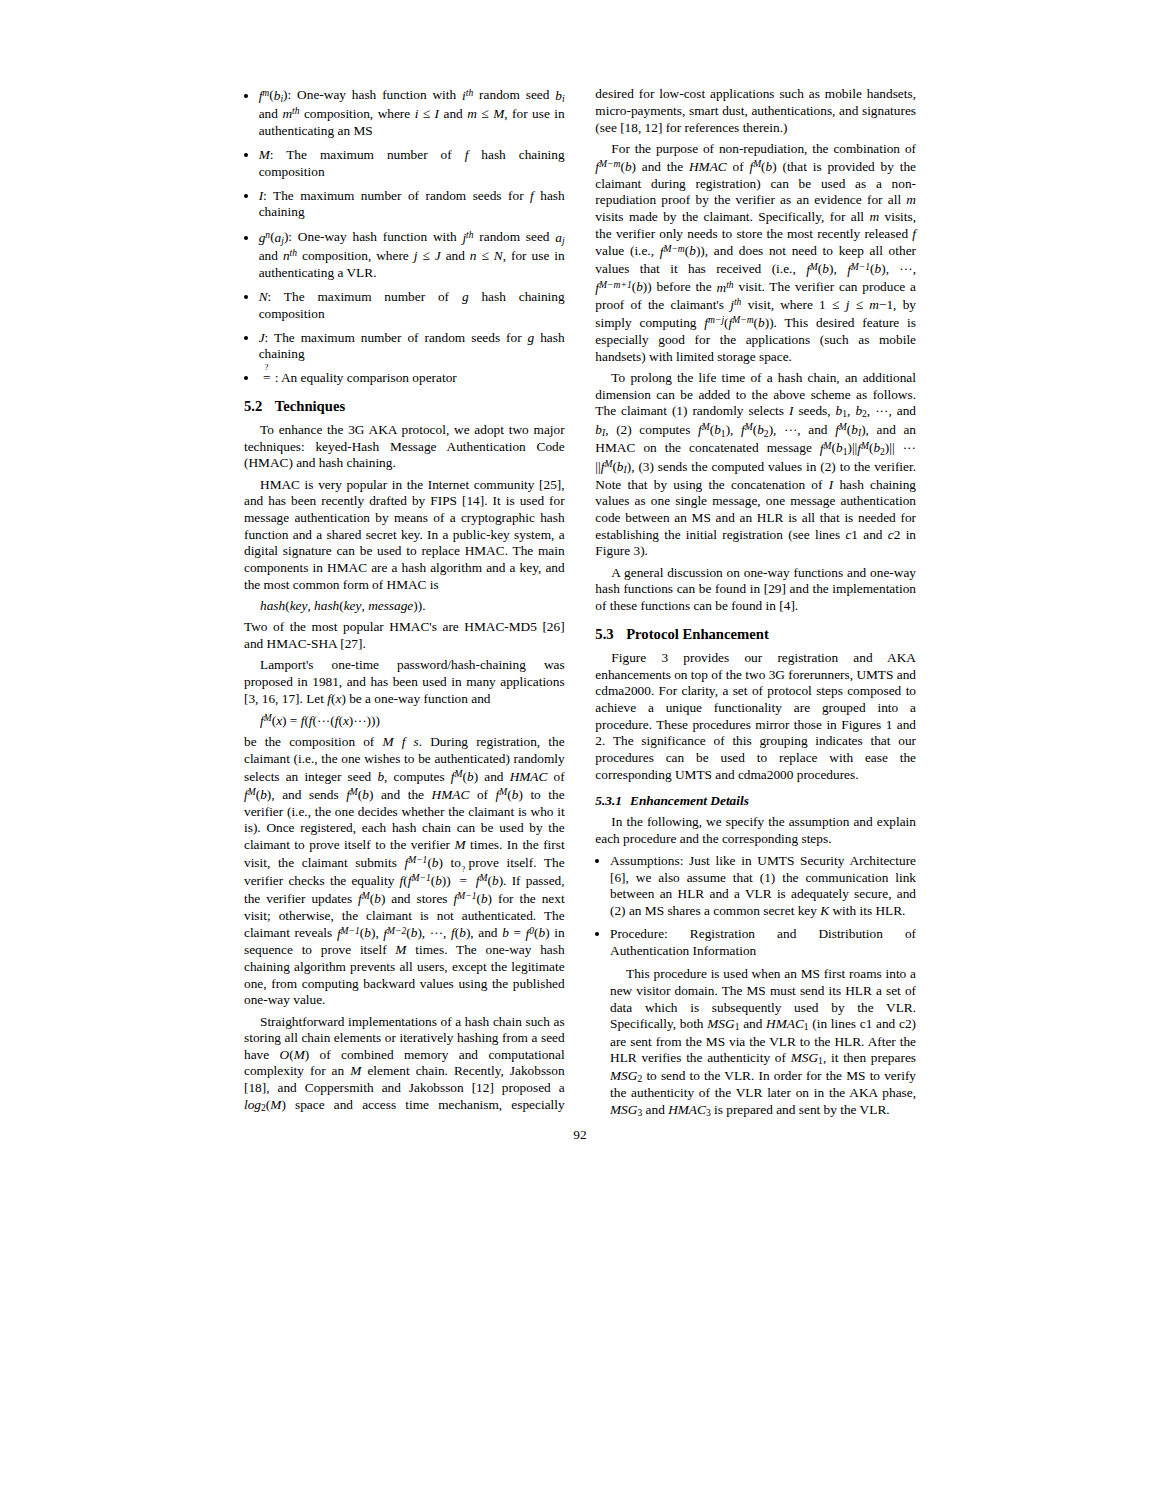fm(bi): One-way hash function with ith random seed bi and mth composition, where i ≤ I and m ≤ M, for use in authenticating an MS
M: The maximum number of f hash chaining composition
I: The maximum number of random seeds for f hash chaining
gn(aj): One-way hash function with jth random seed aj and nth composition, where j ≤ J and n ≤ N, for use in authenticating a VLR.
N: The maximum number of g hash chaining composition
J: The maximum number of random seeds for g hash chaining
?=: An equality comparison operator
5.2 Techniques
To enhance the 3G AKA protocol, we adopt two major techniques: keyed-Hash Message Authentication Code (HMAC) and hash chaining.
HMAC is very popular in the Internet community [25], and has been recently drafted by FIPS [14]. It is used for message authentication by means of a cryptographic hash function and a shared secret key. In a public-key system, a digital signature can be used to replace HMAC. The main components in HMAC are a hash algorithm and a key, and the most common form of HMAC is
hash(key, hash(key, message)).
Two of the most popular HMAC's are HMAC-MD5 [26] and HMAC-SHA [27].
Lamport's one-time password/hash-chaining was proposed in 1981, and has been used in many applications [3, 16, 17]. Let f(x) be a one-way function and
fM(x) = f(f(···(f(x)···)))
be the composition of M f s. During registration, the claimant (i.e., the one wishes to be authenticated) randomly selects an integer seed b, computes fM(b) and HMAC of fM(b), and sends fM(b) and the HMAC of fM(b) to the verifier (i.e., the one decides whether the claimant is who it is). Once registered, each hash chain can be used by the claimant to prove itself to the verifier M times. In the first visit, the claimant submits fM−1(b) to prove itself. The verifier checks the equality f(fM−1(b)) ?= fM(b). If passed, the verifier updates fM(b) and stores fM−1(b) for the next visit; otherwise, the claimant is not authenticated. The claimant reveals fM−1(b), fM−2(b), ···, f(b), and b = f0(b) in sequence to prove itself M times. The one-way hash chaining algorithm prevents all users, except the legitimate one, from computing backward values using the published one-way value.
Straightforward implementations of a hash chain such as storing all chain elements or iteratively hashing from a seed have O(M) of combined memory and computational complexity for an M element chain. Recently, Jakobsson [18], and Coppersmith and Jakobsson [12] proposed a log2(M) space and access time mechanism, especially desired for low-cost applications such as mobile handsets, micro-payments, smart dust, authentications, and signatures (see [18, 12] for references therein.)
For the purpose of non-repudiation, the combination of fM−m(b) and the HMAC of fM(b) (that is provided by the claimant during registration) can be used as a non-repudiation proof by the verifier as an evidence for all m visits made by the claimant. Specifically, for all m visits, the verifier only needs to store the most recently released f value (i.e., fM−m(b)), and does not need to keep all other values that it has received (i.e., fM(b), fM−1(b), ···, fM−m+1(b)) before the mth visit. The verifier can produce a proof of the claimant's jth visit, where 1 ≤ j ≤ m−1, by simply computing fm−j(fM−m(b)). This desired feature is especially good for the applications (such as mobile handsets) with limited storage space.
To prolong the life time of a hash chain, an additional dimension can be added to the above scheme as follows. The claimant (1) randomly selects I seeds, b1, b2, ···, and bI, (2) computes fM(b1), fM(b2), ···, and fM(bI), and an HMAC on the concatenated message fM(b1)||fM(b2)|| ··· ||fM(bI), (3) sends the computed values in (2) to the verifier. Note that by using the concatenation of I hash chaining values as one single message, one message authentication code between an MS and an HLR is all that is needed for establishing the initial registration (see lines c1 and c2 in Figure 3).
A general discussion on one-way functions and one-way hash functions can be found in [29] and the implementation of these functions can be found in [4].
5.3 Protocol Enhancement
Figure 3 provides our registration and AKA enhancements on top of the two 3G forerunners, UMTS and cdma2000. For clarity, a set of protocol steps composed to achieve a unique functionality are grouped into a procedure. These procedures mirror those in Figures 1 and 2. The significance of this grouping indicates that our procedures can be used to replace with ease the corresponding UMTS and cdma2000 procedures.
5.3.1 Enhancement Details
In the following, we specify the assumption and explain each procedure and the corresponding steps.
Assumptions: Just like in UMTS Security Architecture [6], we also assume that (1) the communication link between an HLR and a VLR is adequately secure, and (2) an MS shares a common secret key K with its HLR.
Procedure: Registration and Distribution of Authentication Information
This procedure is used when an MS first roams into a new visitor domain. The MS must send its HLR a set of data which is subsequently used by the VLR. Specifically, both MSG1 and HMAC1 (in lines c1 and c2) are sent from the MS via the VLR to the HLR. After the HLR verifies the authenticity of MSG1, it then prepares MSG2 to send to the VLR. In order for the MS to verify the authenticity of the VLR later on in the AKA phase, MSG3 and HMAC3 is prepared and sent by the VLR.
92